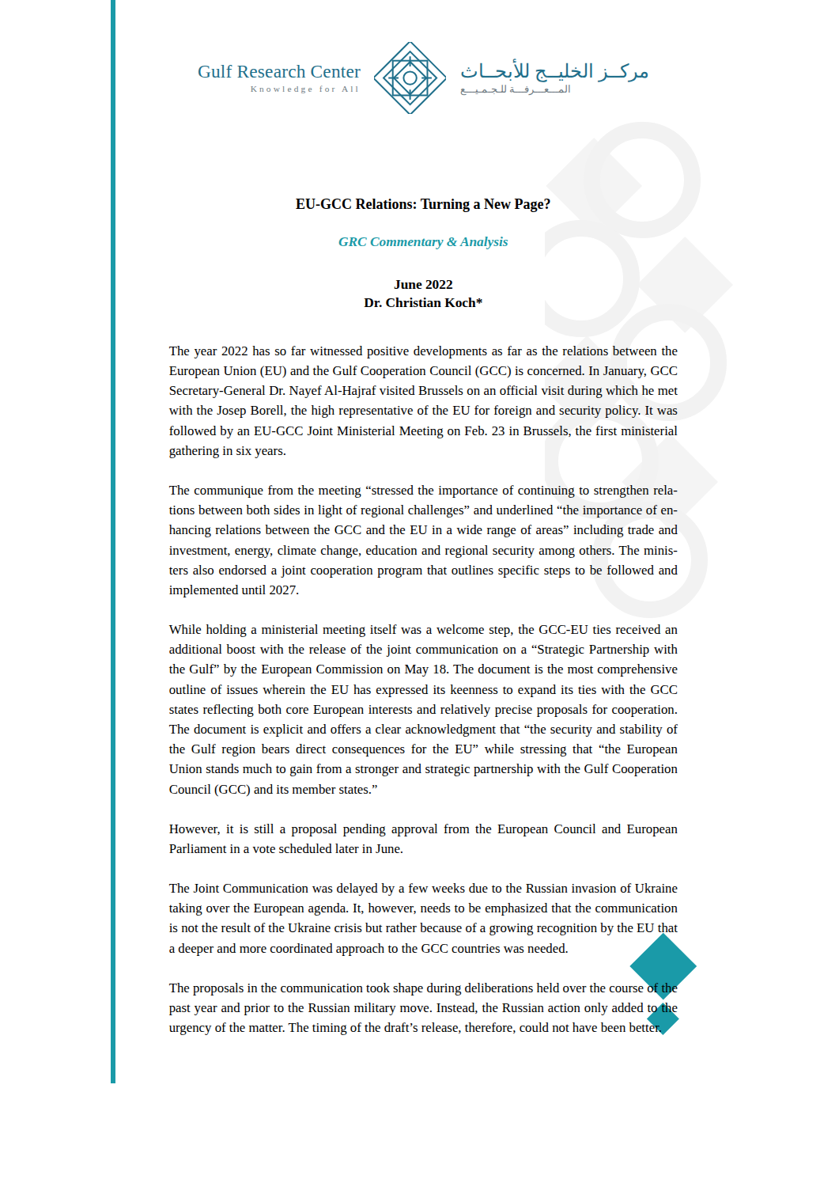Gulf Research Center
Knowledge for All
مركــز الخليــج للأبحــاث
المـــعـــرفـــة للـجـمـيـــع
EU-GCC Relations: Turning a New Page?
GRC Commentary & Analysis
June 2022
Dr. Christian Koch*
The year 2022 has so far witnessed positive developments as far as the relations between the European Union (EU) and the Gulf Cooperation Council (GCC) is concerned. In January, GCC Secretary-General Dr. Nayef Al-Hajraf visited Brussels on an official visit during which he met with the Josep Borell, the high representative of the EU for foreign and security policy. It was followed by an EU-GCC Joint Ministerial Meeting on Feb. 23 in Brussels, the first ministerial gathering in six years.
The communique from the meeting “stressed the importance of continuing to strengthen relations between both sides in light of regional challenges” and underlined “the importance of enhancing relations between the GCC and the EU in a wide range of areas” including trade and investment, energy, climate change, education and regional security among others. The ministers also endorsed a joint cooperation program that outlines specific steps to be followed and implemented until 2027.
While holding a ministerial meeting itself was a welcome step, the GCC-EU ties received an additional boost with the release of the joint communication on a “Strategic Partnership with the Gulf” by the European Commission on May 18. The document is the most comprehensive outline of issues wherein the EU has expressed its keenness to expand its ties with the GCC states reflecting both core European interests and relatively precise proposals for cooperation. The document is explicit and offers a clear acknowledgment that “the security and stability of the Gulf region bears direct consequences for the EU” while stressing that “the European Union stands much to gain from a stronger and strategic partnership with the Gulf Cooperation Council (GCC) and its member states.”
However, it is still a proposal pending approval from the European Council and European Parliament in a vote scheduled later in June.
The Joint Communication was delayed by a few weeks due to the Russian invasion of Ukraine taking over the European agenda. It, however, needs to be emphasized that the communication is not the result of the Ukraine crisis but rather because of a growing recognition by the EU that a deeper and more coordinated approach to the GCC countries was needed.
The proposals in the communication took shape during deliberations held over the course of the past year and prior to the Russian military move. Instead, the Russian action only added to the urgency of the matter. The timing of the draft’s release, therefore, could not have been better.